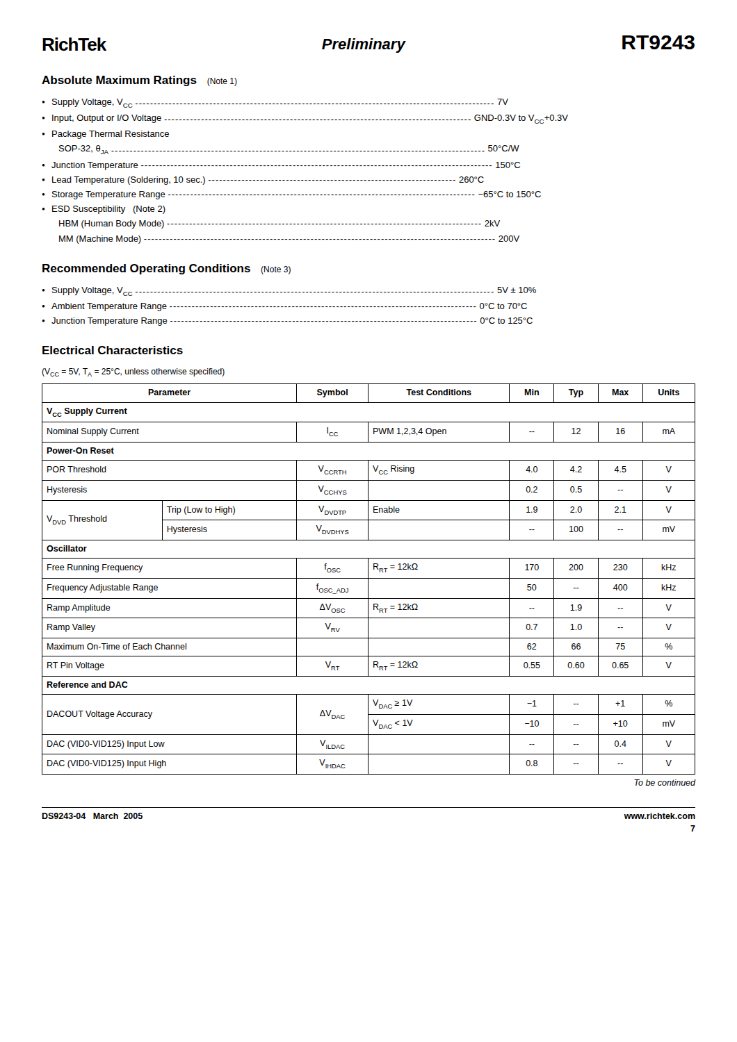RichTek
Preliminary
RT9243
Absolute Maximum Ratings (Note 1)
Supply Voltage, VCC ------------------------------------------------------------------------------------------------- 7V
Input, Output or I/O Voltage ----------------------------------------------------------------------------------- GND‑0.3V to VCC+0.3V
Package Thermal Resistance
SOP-32, θJA ----------------------------------------------------------------------------------------------------- 50°C/W
Junction Temperature ----------------------------------------------------------------------------------------------- 150°C
Lead Temperature (Soldering, 10 sec.) ------------------------------------------------------------------- 260°C
Storage Temperature Range ----------------------------------------------------------------------------------- −65°C to 150°C
ESD Susceptibility (Note 2)
HBM (Human Body Mode) ------------------------------------------------------------------------------------- 2kV
MM (Machine Mode) ----------------------------------------------------------------------------------------------- 200V
Recommended Operating Conditions (Note 3)
Supply Voltage, VCC ------------------------------------------------------------------------------------------------- 5V ± 10%
Ambient Temperature Range ----------------------------------------------------------------------------------- 0°C to 70°C
Junction Temperature Range ----------------------------------------------------------------------------------- 0°C to 125°C
Electrical Characteristics
(VCC = 5V, TA = 25°C, unless otherwise specified)
| Parameter | Symbol | Test Conditions | Min | Typ | Max | Units |
| --- | --- | --- | --- | --- | --- | --- |
| V CC Supply Current |
| Nominal Supply Current | I CC | PWM 1,2,3,4 Open | -- | 12 | 16 | mA |
| Power-On Reset |
| POR Threshold | V CCRTH | V CC Rising | 4.0 | 4.2 | 4.5 | V |
| Hysteresis | V CCHYS | | 0.2 | 0.5 | -- | V |
| V DVD Threshold | Trip (Low to High) | V DVDTP | Enable | 1.9 | 2.0 | 2.1 | V |
| Hysteresis | V DVDHYS | | -- | 100 | -- | mV |
| Oscillator |
| Free Running Frequency | f OSC | R RT = 12kΩ | 170 | 200 | 230 | kHz |
| Frequency Adjustable Range | f OSC_ADJ | | 50 | -- | 400 | kHz |
| Ramp Amplitude | ΔV OSC | R RT = 12kΩ | -- | 1.9 | -- | V |
| Ramp Valley | V RV | | 0.7 | 1.0 | -- | V |
| Maximum On-Time of Each Channel | | | 62 | 66 | 75 | % |
| RT Pin Voltage | V RT | R RT = 12kΩ | 0.55 | 0.60 | 0.65 | V |
| Reference and DAC |
| DACOUT Voltage Accuracy | ΔV DAC | V DAC ≥ 1V | −1 | -- | +1 | % |
| V DAC < 1V | −10 | -- | +10 | mV |
| DAC (VID0-VID125) Input Low | V ILDAC | | -- | -- | 0.4 | V |
| DAC (VID0-VID125) Input High | V IHDAC | | 0.8 | -- | -- | V |
To be continued
DS9243-04 March 2005
www.richtek.com
7